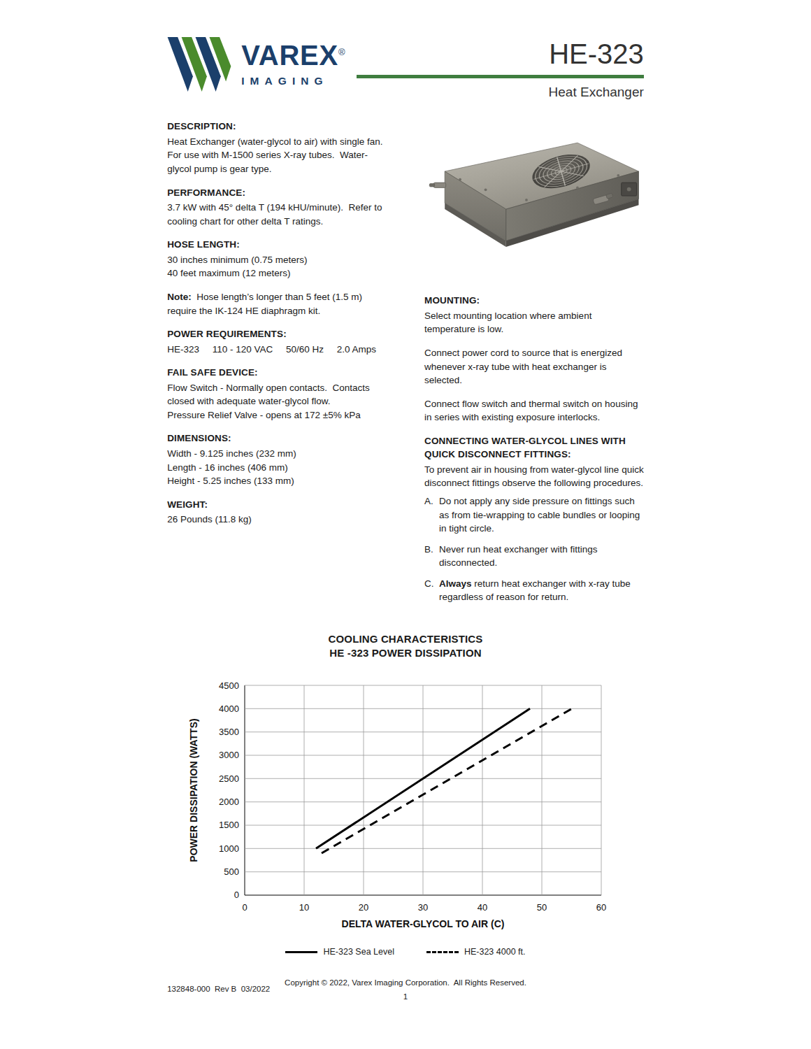VAREX®
IMAGING
HE-323
Heat Exchanger
Description:
Heat Exchanger (water-glycol to air) with single fan. For use with M-1500 series X-ray tubes. Water-glycol pump is gear type.
Performance:
3.7 kW with 45° delta T (194 kHU/minute). Refer to cooling chart for other delta T ratings.
Hose Length:
30 inches minimum (0.75 meters)
40 feet maximum (12 meters)
Note: Hose length’s longer than 5 feet (1.5 m) require the IK-124 HE diaphragm kit.
Power Requirements:
HE-323 110 - 120 VAC 50/60 Hz 2.0 Amps
Fail Safe Device:
Flow Switch - Normally open contacts. Contacts closed with adequate water-glycol flow.
Pressure Relief Valve - opens at 172 ±5% kPa
Dimensions:
Width - 9.125 inches (232 mm)
Length - 16 inches (406 mm)
Height - 5.25 inches (133 mm)
Weight:
26 Pounds (11.8 kg)
Mounting:
Select mounting location where ambient temperature is low.
Connect power cord to source that is energized whenever x-ray tube with heat exchanger is selected.
Connect flow switch and thermal switch on housing in series with existing exposure interlocks.
Connecting Water-Glycol Lines with Quick Disconnect Fittings:
To prevent air in housing from water-glycol line quick disconnect fittings observe the following procedures.
Do not apply any side pressure on fittings such as from tie-wrapping to cable bundles or looping in tight circle.
Never run heat exchanger with fittings disconnected.
Always return heat exchanger with x-ray tube regardless of reason for return.
COOLING CHARACTERISTICS
HE -323 POWER DISSIPATION
POWER DISSIPATION (WATTS) 4500 4000 3500 3000 2500 2000 1500 1000 500 0 0 10 20 30 40 50 60 DELTA WATER-GLYCOL TO AIR (C)
HE-323 Sea Level HE-323 4000 ft.
132848-000 Rev B 03/2022
Copyright © 2022, Varex Imaging Corporation. All Rights Reserved.
1